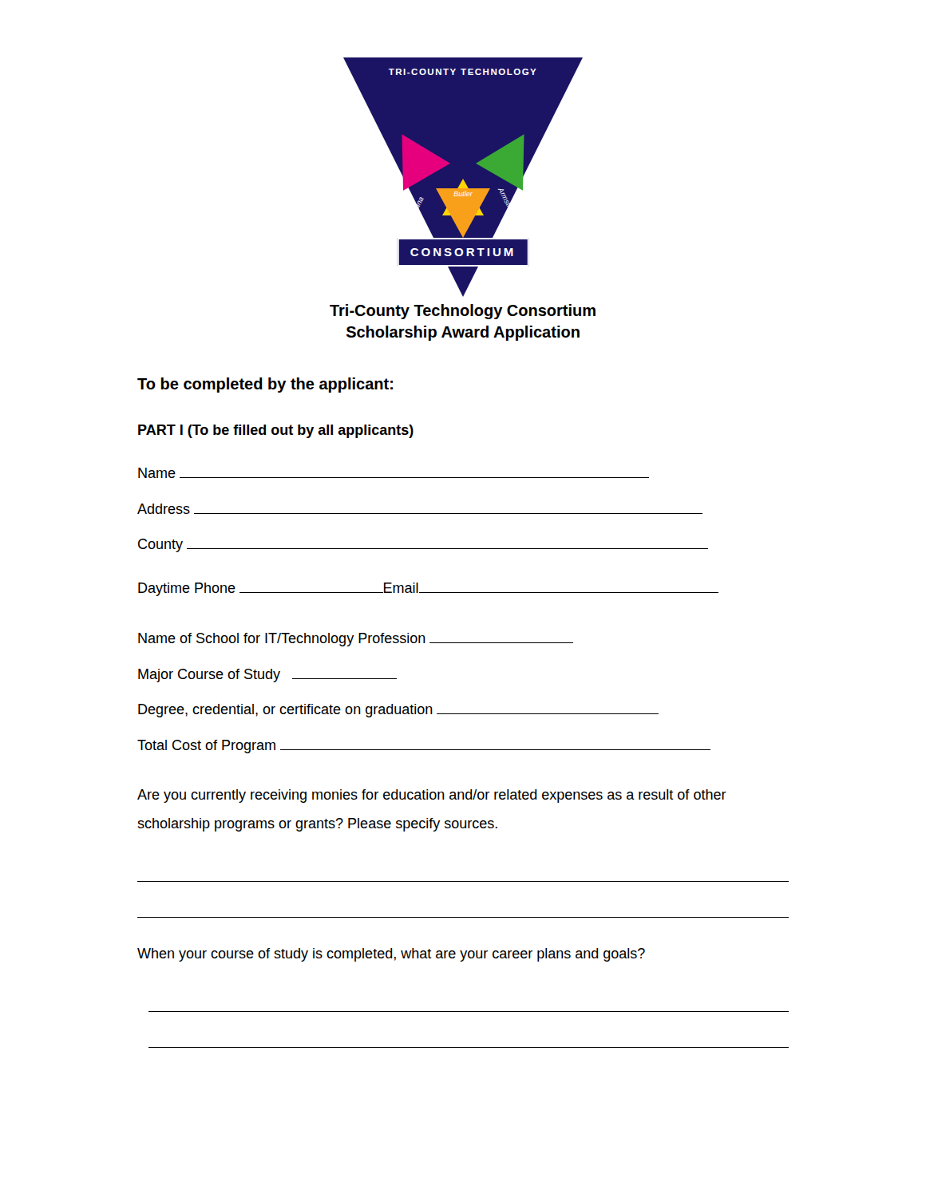TRI-COUNTY TECHNOLOGY
Indiana Armstrong Butler
CONSORTIUM
Tri-County Technology Consortium
Scholarship Award Application
To be completed by the applicant:
PART I (To be filled out by all applicants)
Name
Address
County
Daytime Phone Email
Name of School for IT/Technology Profession
Major Course of Study
Degree, credential, or certificate on graduation
Total Cost of Program
Are you currently receiving monies for education and/or related expenses as a result of other scholarship programs or grants? Please specify sources.
When your course of study is completed, what are your career plans and goals?